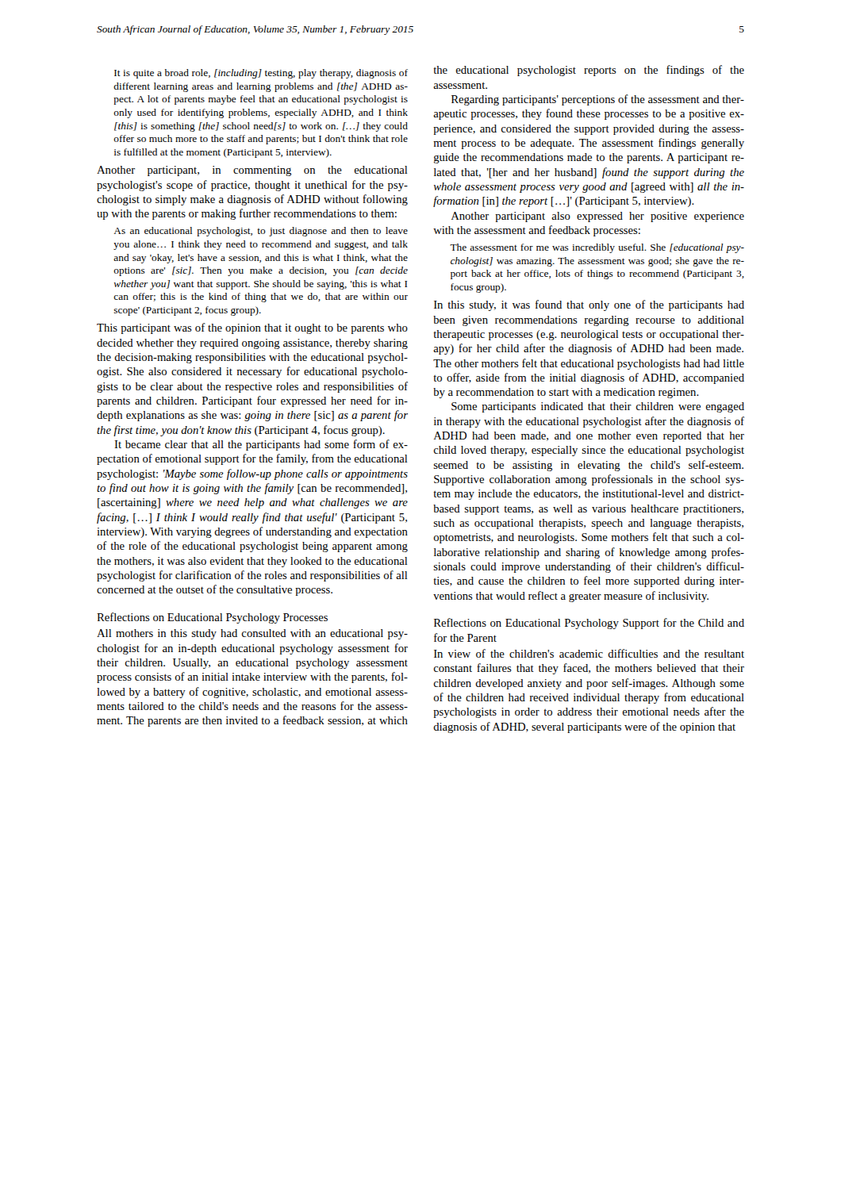South African Journal of Education, Volume 35, Number 1, February 2015 5
It is quite a broad role, [including] testing, play therapy, diagnosis of different learning areas and learning problems and [the] ADHD aspect. A lot of parents maybe feel that an educational psychologist is only used for identifying problems, especially ADHD, and I think [this] is something [the] school need[s] to work on. […] they could offer so much more to the staff and parents; but I don't think that role is fulfilled at the moment (Participant 5, interview).
Another participant, in commenting on the educational psychologist's scope of practice, thought it unethical for the psychologist to simply make a diagnosis of ADHD without following up with the parents or making further recommendations to them:
As an educational psychologist, to just diagnose and then to leave you alone… I think they need to recommend and suggest, and talk and say 'okay, let's have a session, and this is what I think, what the options are' [sic]. Then you make a decision, you [can decide whether you] want that support. She should be saying, 'this is what I can offer; this is the kind of thing that we do, that are within our scope' (Participant 2, focus group).
This participant was of the opinion that it ought to be parents who decided whether they required ongoing assistance, thereby sharing the decision-making responsibilities with the educational psychologist. She also considered it necessary for educational psychologists to be clear about the respective roles and responsibilities of parents and children. Participant four expressed her need for in-depth explanations as she was: going in there [sic] as a parent for the first time, you don't know this (Participant 4, focus group).
It became clear that all the participants had some form of expectation of emotional support for the family, from the educational psychologist: 'Maybe some follow-up phone calls or appointments to find out how it is going with the family [can be recommended], [ascertaining] where we need help and what challenges we are facing, […] I think I would really find that useful' (Participant 5, interview). With varying degrees of understanding and expectation of the role of the educational psychologist being apparent among the mothers, it was also evident that they looked to the educational psychologist for clarification of the roles and responsibilities of all concerned at the outset of the consultative process.
Reflections on Educational Psychology Processes
All mothers in this study had consulted with an educational psychologist for an in-depth educational psychology assessment for their children. Usually, an educational psychology assessment process consists of an initial intake interview with the parents, followed by a battery of cognitive, scholastic, and emotional assessments tailored to the child's needs and the reasons for the assessment. The parents are then invited to a feedback session, at which the educational psychologist reports on the findings of the assessment.
Regarding participants' perceptions of the assessment and therapeutic processes, they found these processes to be a positive experience, and considered the support provided during the assessment process to be adequate. The assessment findings generally guide the recommendations made to the parents. A participant related that, '[her and her husband] found the support during the whole assessment process very good and [agreed with] all the information [in] the report […]' (Participant 5, interview).
Another participant also expressed her positive experience with the assessment and feedback processes:
The assessment for me was incredibly useful. She [educational psychologist] was amazing. The assessment was good; she gave the report back at her office, lots of things to recommend (Participant 3, focus group).
In this study, it was found that only one of the participants had been given recommendations regarding recourse to additional therapeutic processes (e.g. neurological tests or occupational therapy) for her child after the diagnosis of ADHD had been made. The other mothers felt that educational psychologists had had little to offer, aside from the initial diagnosis of ADHD, accompanied by a recommendation to start with a medication regimen.
Some participants indicated that their children were engaged in therapy with the educational psychologist after the diagnosis of ADHD had been made, and one mother even reported that her child loved therapy, especially since the educational psychologist seemed to be assisting in elevating the child's self-esteem. Supportive collaboration among professionals in the school system may include the educators, the institutional-level and district-based support teams, as well as various healthcare practitioners, such as occupational therapists, speech and language therapists, optometrists, and neurologists. Some mothers felt that such a collaborative relationship and sharing of knowledge among professionals could improve understanding of their children's difficulties, and cause the children to feel more supported during interventions that would reflect a greater measure of inclusivity.
Reflections on Educational Psychology Support for the Child and for the Parent
In view of the children's academic difficulties and the resultant constant failures that they faced, the mothers believed that their children developed anxiety and poor self-images. Although some of the children had received individual therapy from educational psychologists in order to address their emotional needs after the diagnosis of ADHD, several participants were of the opinion that